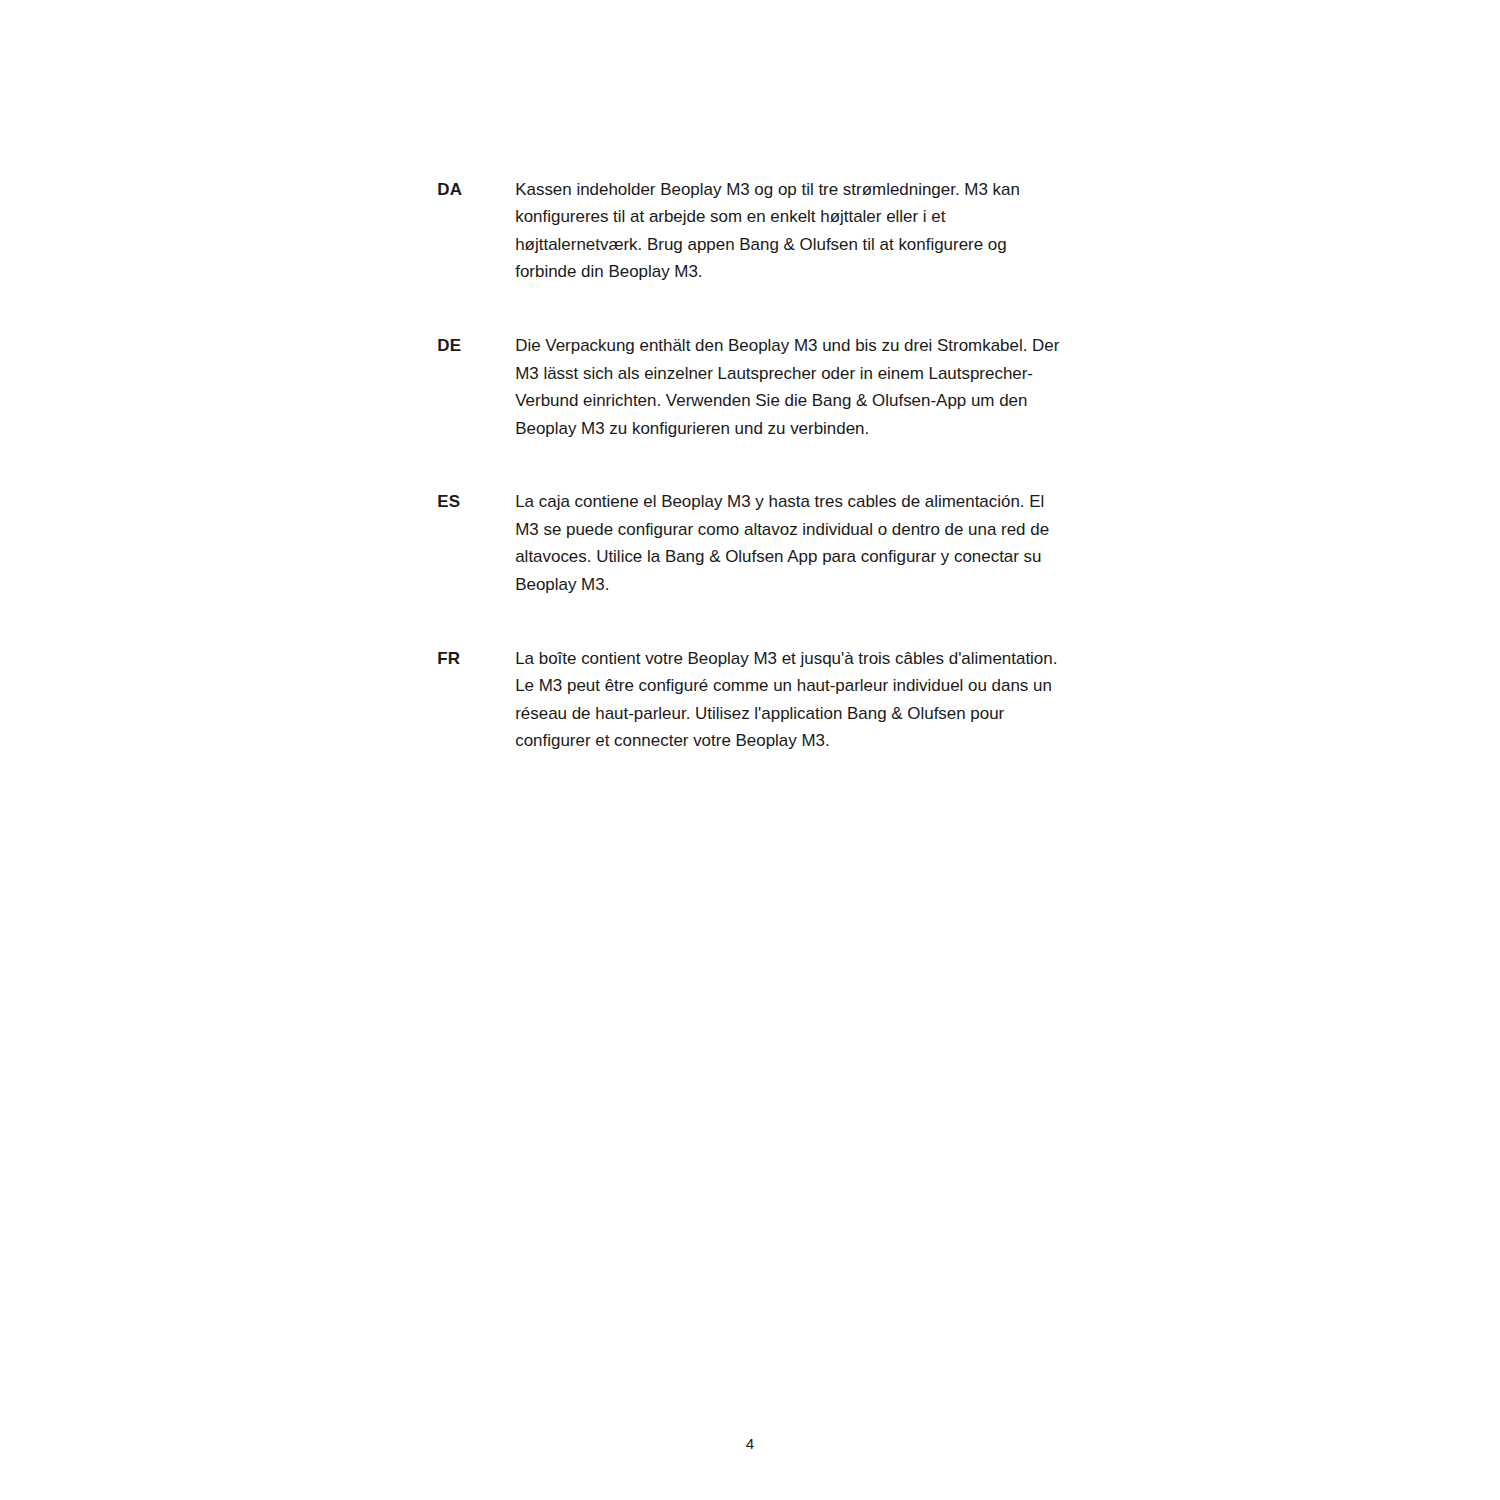DA
Kassen indeholder Beoplay M3 og op til tre strømledninger. M3 kan konfigureres til at arbejde som en enkelt højttaler eller i et højttalernetværk. Brug appen Bang & Olufsen til at konfigurere og forbinde din Beoplay M3.
DE
Die Verpackung enthält den Beoplay M3 und bis zu drei Stromkabel. Der M3 lässt sich als einzelner Lautsprecher oder in einem Lautsprecher-Verbund einrichten. Verwenden Sie die Bang & Olufsen-App um den Beoplay M3 zu konfigurieren und zu verbinden.
ES
La caja contiene el Beoplay M3 y hasta tres cables de alimentación. El M3 se puede configurar como altavoz individual o dentro de una red de altavoces. Utilice la Bang & Olufsen App para configurar y conectar su Beoplay M3.
FR
La boîte contient votre Beoplay M3 et jusqu'à trois câbles d'alimentation. Le M3 peut être configuré comme un haut-parleur individuel ou dans un réseau de haut-parleur. Utilisez l'application Bang & Olufsen pour configurer et connecter votre Beoplay M3.
4